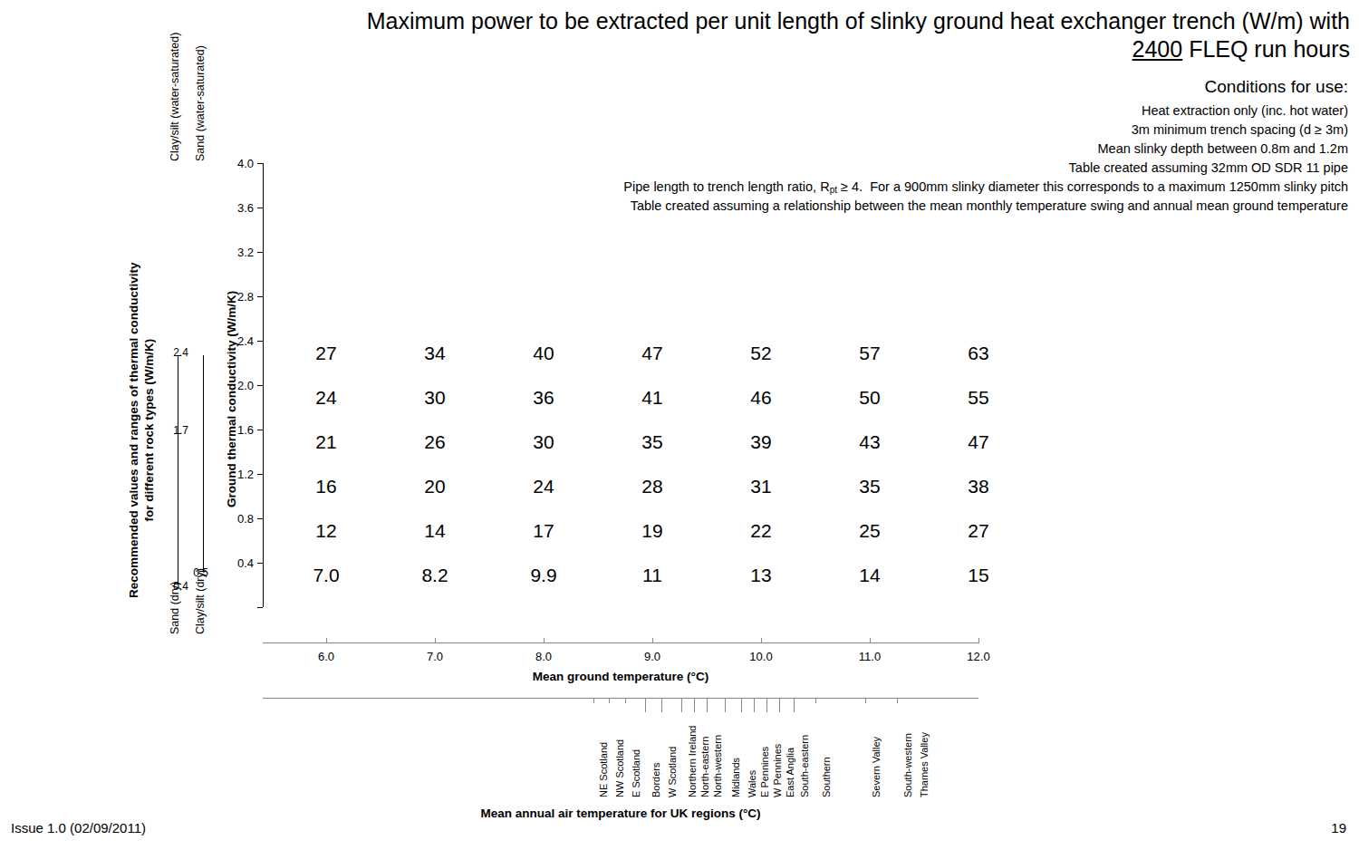Maximum power to be extracted per unit length of slinky ground heat exchanger trench (W/m) with
2400 FLEQ run hours
Conditions for use:
Heat extraction only (inc. hot water)
3m minimum trench spacing (d ≥ 3m)
Mean slinky depth between 0.8m and 1.2m
Table created assuming 32mm OD SDR 11 pipe
Pipe length to trench length ratio, Rpt ≥ 4. For a 900mm slinky diameter this corresponds to a maximum 1250mm slinky pitch
Table created assuming a relationship between the mean monthly temperature swing and annual mean ground temperature
Clay/silt (water-saturated)
Sand (water-saturated)
Sand (dry)
Clay/silt (dry)
Recommended values and ranges of thermal conductivity for different rock types (W/m/K)
Ground thermal conductivity (W/m/K)
2.4
1.7
0.4
0.5
4.0
3.6
3.2
2.8
2.4
2.0
1.6
1.2
0.8
0.4
6.0
7.0
8.0
9.0
10.0
11.0
12.0
Mean ground temperature (°C)
27
34
40
47
52
57
63
24
30
36
41
46
50
55
21
26
30
35
39
43
47
16
20
24
28
31
35
38
12
14
17
19
22
25
27
7.0
8.2
9.9
11
13
14
15
NE Scotland
NW Scotland
E Scotland
Borders
W Scotland
Northern Ireland
North-eastern
North-western
Midlands
Wales
E Pennines
W Pennines
East Anglia
South-eastern
Southern
Severn Valley
South-western
Thames Valley
Mean annual air temperature for UK regions (°C)
Issue 1.0 (02/09/2011)
19